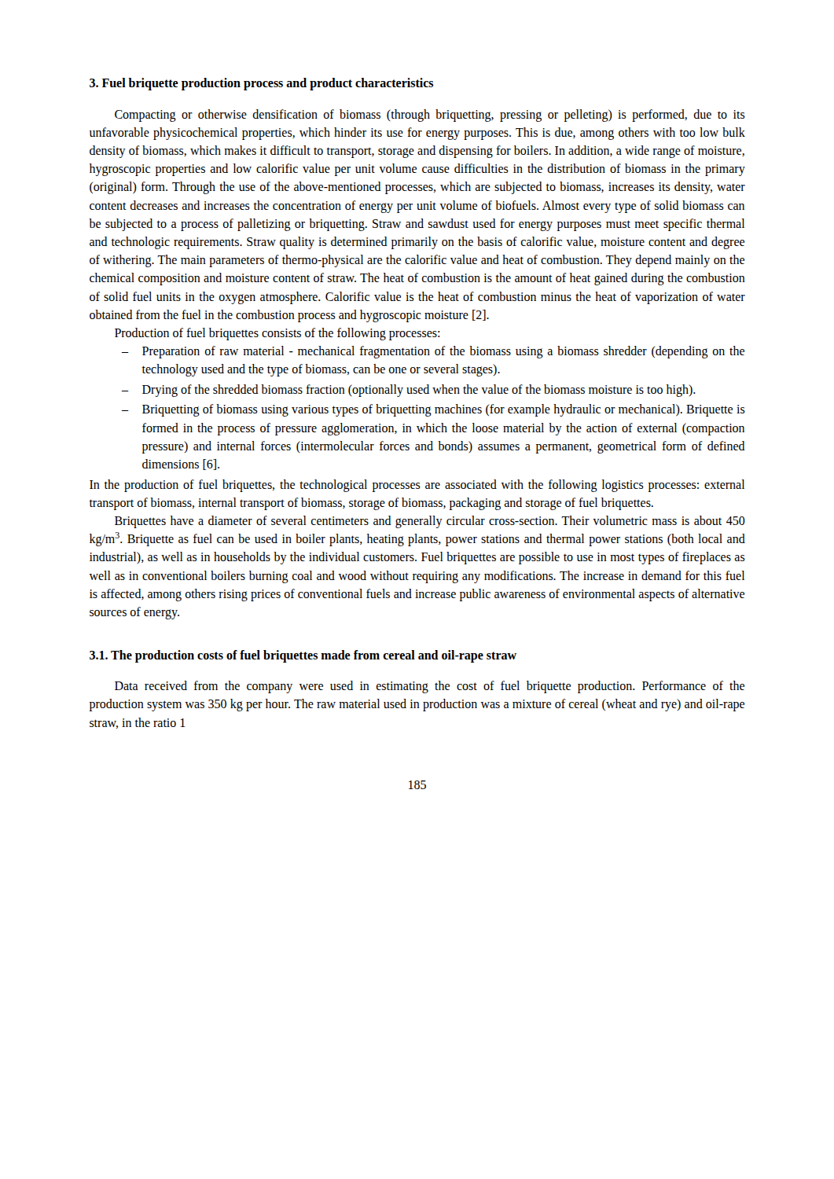3. Fuel briquette production process and product characteristics
Compacting or otherwise densification of biomass (through briquetting, pressing or pelleting) is performed, due to its unfavorable physicochemical properties, which hinder its use for energy purposes. This is due, among others with too low bulk density of biomass, which makes it difficult to transport, storage and dispensing for boilers. In addition, a wide range of moisture, hygroscopic properties and low calorific value per unit volume cause difficulties in the distribution of biomass in the primary (original) form. Through the use of the above-mentioned processes, which are subjected to biomass, increases its density, water content decreases and increases the concentration of energy per unit volume of biofuels. Almost every type of solid biomass can be subjected to a process of palletizing or briquetting. Straw and sawdust used for energy purposes must meet specific thermal and technologic requirements. Straw quality is determined primarily on the basis of calorific value, moisture content and degree of withering. The main parameters of thermo-physical are the calorific value and heat of combustion. They depend mainly on the chemical composition and moisture content of straw. The heat of combustion is the amount of heat gained during the combustion of solid fuel units in the oxygen atmosphere. Calorific value is the heat of combustion minus the heat of vaporization of water obtained from the fuel in the combustion process and hygroscopic moisture [2].
Production of fuel briquettes consists of the following processes:
Preparation of raw material - mechanical fragmentation of the biomass using a biomass shredder (depending on the technology used and the type of biomass, can be one or several stages).
Drying of the shredded biomass fraction (optionally used when the value of the biomass moisture is too high).
Briquetting of biomass using various types of briquetting machines (for example hydraulic or mechanical). Briquette is formed in the process of pressure agglomeration, in which the loose material by the action of external (compaction pressure) and internal forces (intermolecular forces and bonds) assumes a permanent, geometrical form of defined dimensions [6].
In the production of fuel briquettes, the technological processes are associated with the following logistics processes: external transport of biomass, internal transport of biomass, storage of biomass, packaging and storage of fuel briquettes.
Briquettes have a diameter of several centimeters and generally circular cross-section. Their volumetric mass is about 450 kg/m3. Briquette as fuel can be used in boiler plants, heating plants, power stations and thermal power stations (both local and industrial), as well as in households by the individual customers. Fuel briquettes are possible to use in most types of fireplaces as well as in conventional boilers burning coal and wood without requiring any modifications. The increase in demand for this fuel is affected, among others rising prices of conventional fuels and increase public awareness of environmental aspects of alternative sources of energy.
3.1. The production costs of fuel briquettes made from cereal and oil-rape straw
Data received from the company were used in estimating the cost of fuel briquette production. Performance of the production system was 350 kg per hour. The raw material used in production was a mixture of cereal (wheat and rye) and oil-rape straw, in the ratio 1
185